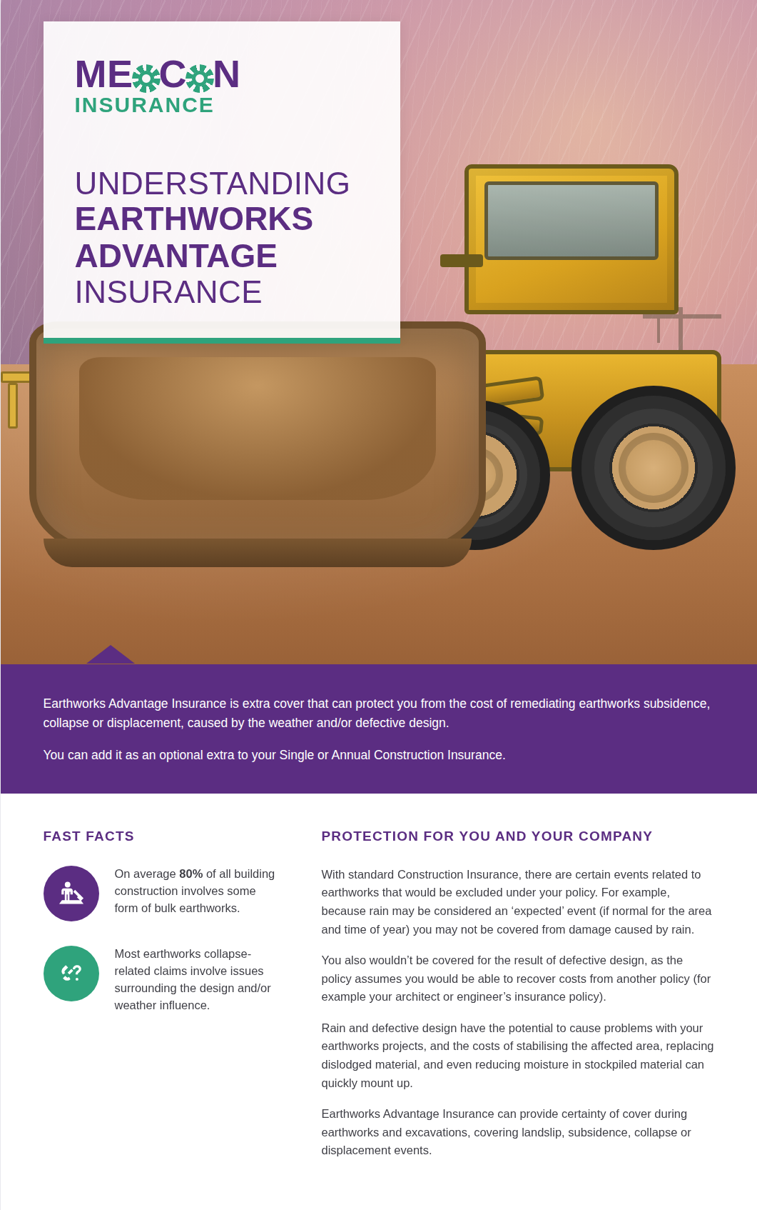ME C N INSURANCE
UNDERSTANDING EARTHWORKS
ADVANTAGE INSURANCE
Earthworks Advantage Insurance is extra cover that can protect you from the cost of remediating earthworks subsidence, collapse or displacement, caused by the weather and/or defective design.
You can add it as an optional extra to your Single or Annual Construction Insurance.
Fast Facts
On average 80% of all building construction involves some form of bulk earthworks.
Most earthworks collapse-related claims involve issues surrounding the design and/or weather influence.
Protection for you and your company
With standard Construction Insurance, there are certain events related to earthworks that would be excluded under your policy. For example, because rain may be considered an ‘expected’ event (if normal for the area and time of year) you may not be covered from damage caused by rain.
You also wouldn’t be covered for the result of defective design, as the policy assumes you would be able to recover costs from another policy (for example your architect or engineer’s insurance policy).
Rain and defective design have the potential to cause problems with your earthworks projects, and the costs of stabilising the affected area, replacing dislodged material, and even reducing moisture in stockpiled material can quickly mount up.
Earthworks Advantage Insurance can provide certainty of cover during earthworks and excavations, covering landslip, subsidence, collapse or displacement events.